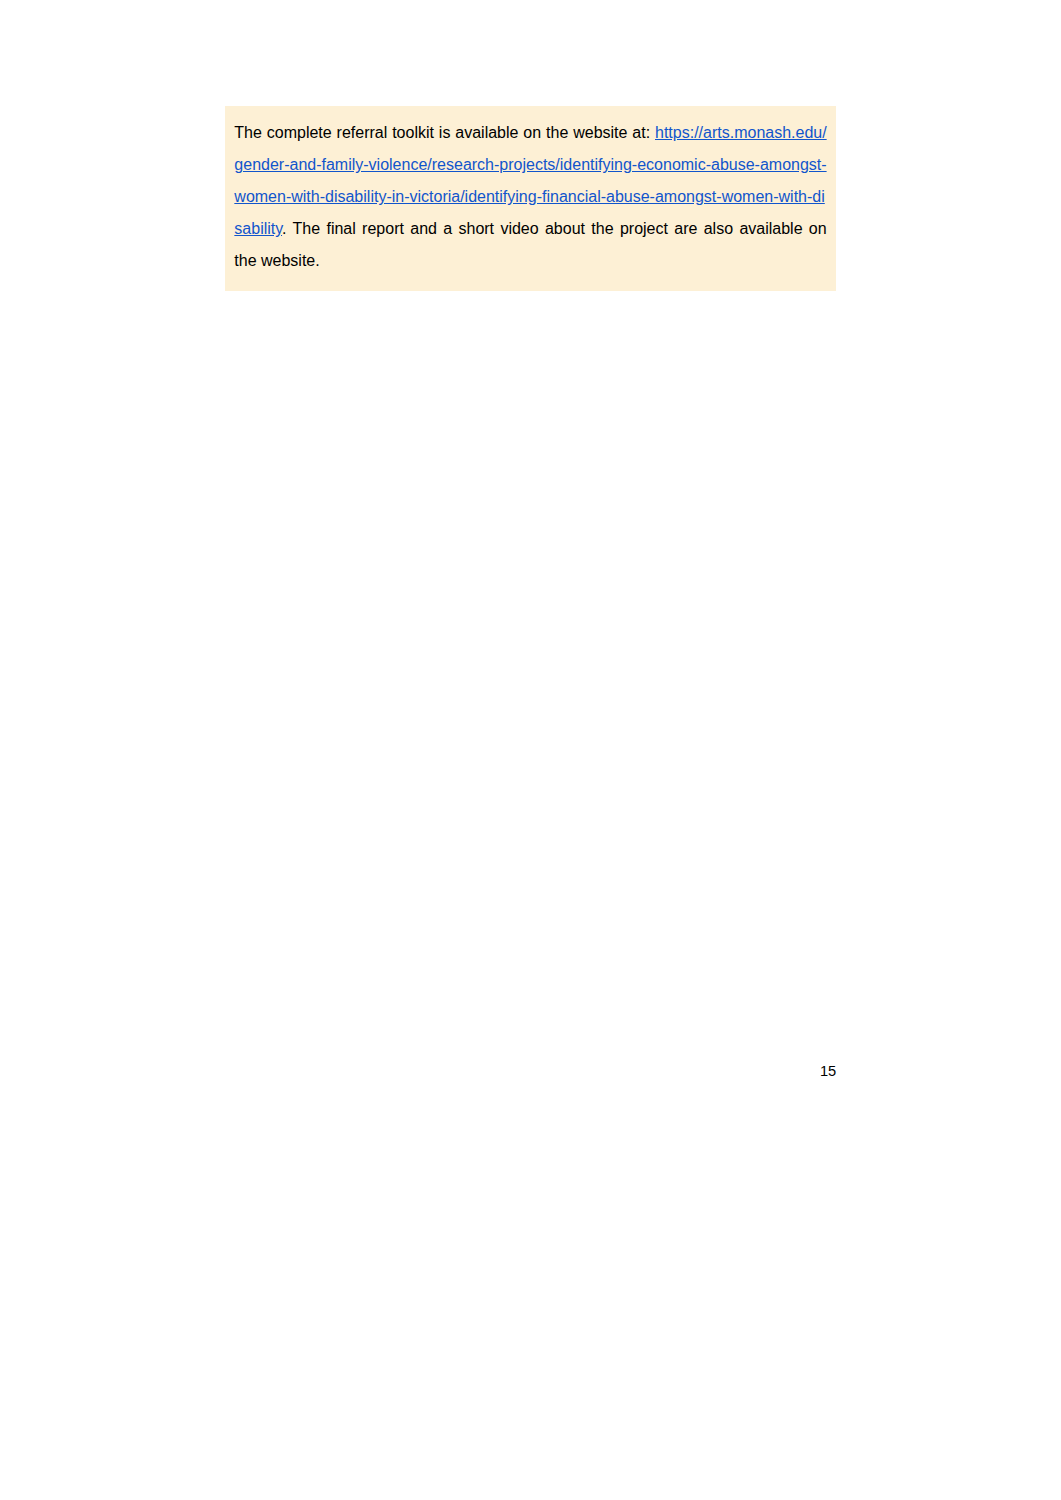The complete referral toolkit is available on the website at: https://arts.monash.edu/gender-and-family-violence/research-projects/identifying-economic-abuse-amongst-women-with-disability-in-victoria/identifying-financial-abuse-amongst-women-with-disability. The final report and a short video about the project are also available on the website.
15